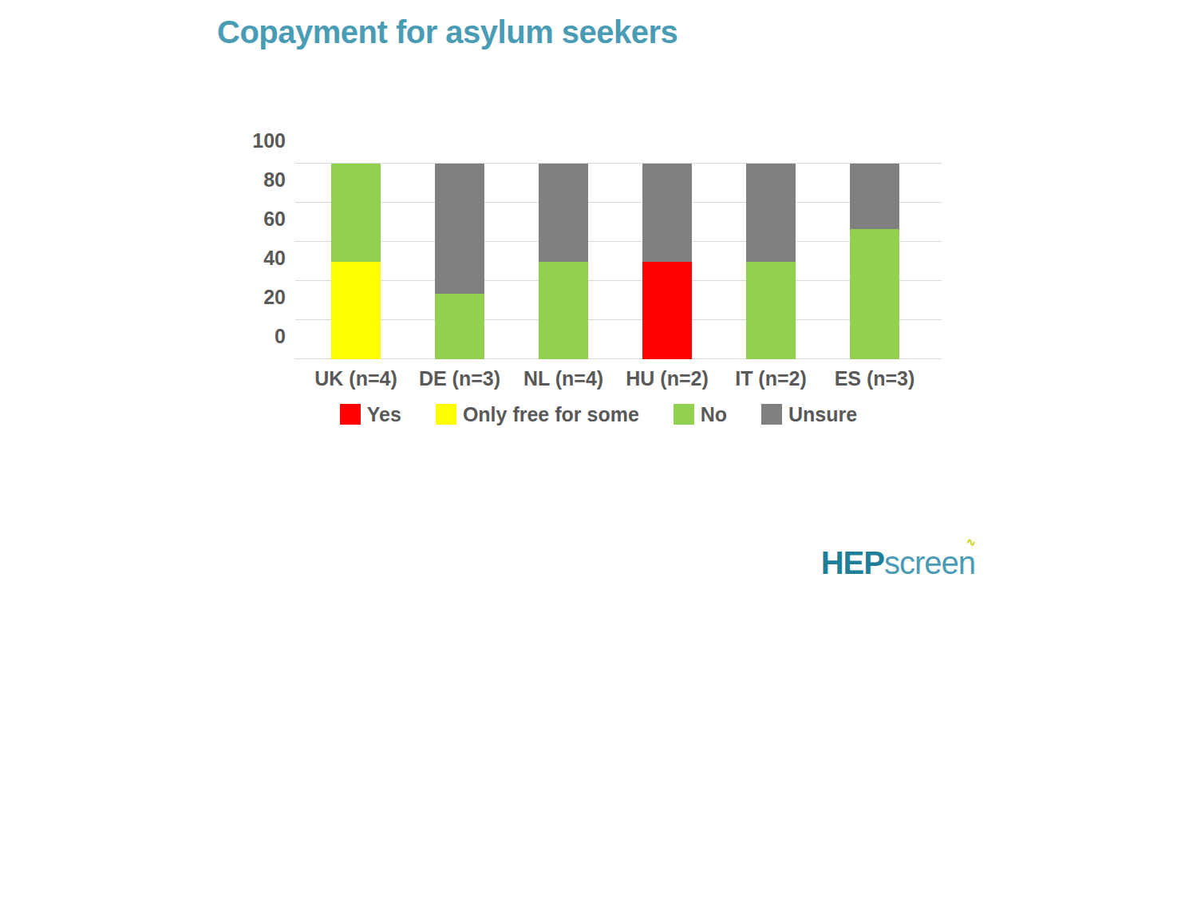Copayment for asylum seekers
0
20
40
60
80
100
UK (n=4)
DE (n=3)
NL (n=4)
HU (n=2)
IT (n=2)
ES (n=3)
Yes Only free for some No Unsure
∿ HEP screen